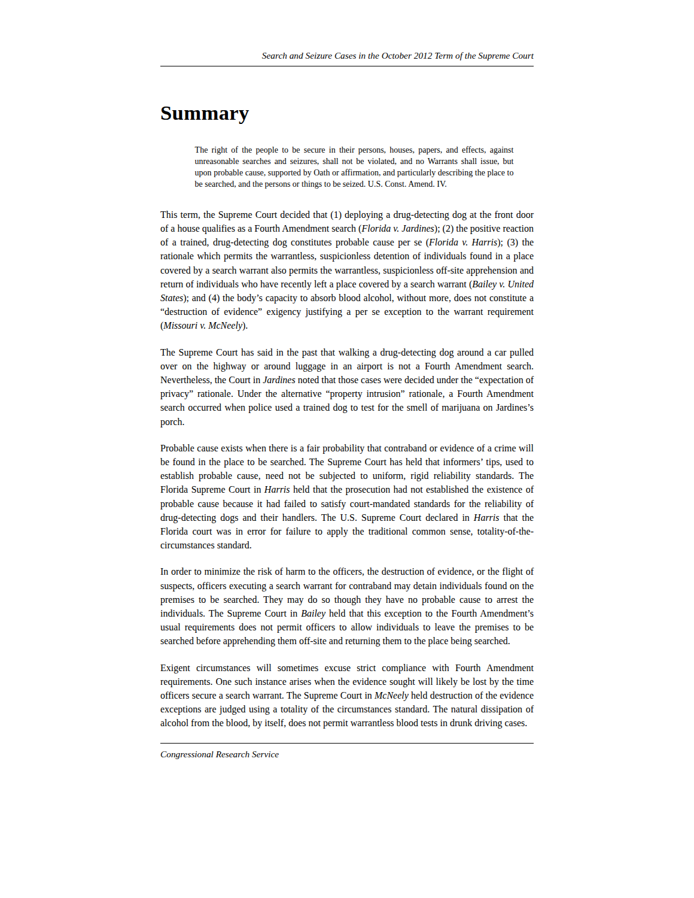Search and Seizure Cases in the October 2012 Term of the Supreme Court
Summary
The right of the people to be secure in their persons, houses, papers, and effects, against unreasonable searches and seizures, shall not be violated, and no Warrants shall issue, but upon probable cause, supported by Oath or affirmation, and particularly describing the place to be searched, and the persons or things to be seized. U.S. Const. Amend. IV.
This term, the Supreme Court decided that (1) deploying a drug-detecting dog at the front door of a house qualifies as a Fourth Amendment search (Florida v. Jardines); (2) the positive reaction of a trained, drug-detecting dog constitutes probable cause per se (Florida v. Harris); (3) the rationale which permits the warrantless, suspicionless detention of individuals found in a place covered by a search warrant also permits the warrantless, suspicionless off-site apprehension and return of individuals who have recently left a place covered by a search warrant (Bailey v. United States); and (4) the body’s capacity to absorb blood alcohol, without more, does not constitute a “destruction of evidence” exigency justifying a per se exception to the warrant requirement (Missouri v. McNeely).
The Supreme Court has said in the past that walking a drug-detecting dog around a car pulled over on the highway or around luggage in an airport is not a Fourth Amendment search. Nevertheless, the Court in Jardines noted that those cases were decided under the “expectation of privacy” rationale. Under the alternative “property intrusion” rationale, a Fourth Amendment search occurred when police used a trained dog to test for the smell of marijuana on Jardines’s porch.
Probable cause exists when there is a fair probability that contraband or evidence of a crime will be found in the place to be searched. The Supreme Court has held that informers’ tips, used to establish probable cause, need not be subjected to uniform, rigid reliability standards. The Florida Supreme Court in Harris held that the prosecution had not established the existence of probable cause because it had failed to satisfy court-mandated standards for the reliability of drug-detecting dogs and their handlers. The U.S. Supreme Court declared in Harris that the Florida court was in error for failure to apply the traditional common sense, totality-of-the-circumstances standard.
In order to minimize the risk of harm to the officers, the destruction of evidence, or the flight of suspects, officers executing a search warrant for contraband may detain individuals found on the premises to be searched. They may do so though they have no probable cause to arrest the individuals. The Supreme Court in Bailey held that this exception to the Fourth Amendment’s usual requirements does not permit officers to allow individuals to leave the premises to be searched before apprehending them off-site and returning them to the place being searched.
Exigent circumstances will sometimes excuse strict compliance with Fourth Amendment requirements. One such instance arises when the evidence sought will likely be lost by the time officers secure a search warrant. The Supreme Court in McNeely held destruction of the evidence exceptions are judged using a totality of the circumstances standard. The natural dissipation of alcohol from the blood, by itself, does not permit warrantless blood tests in drunk driving cases.
Congressional Research Service